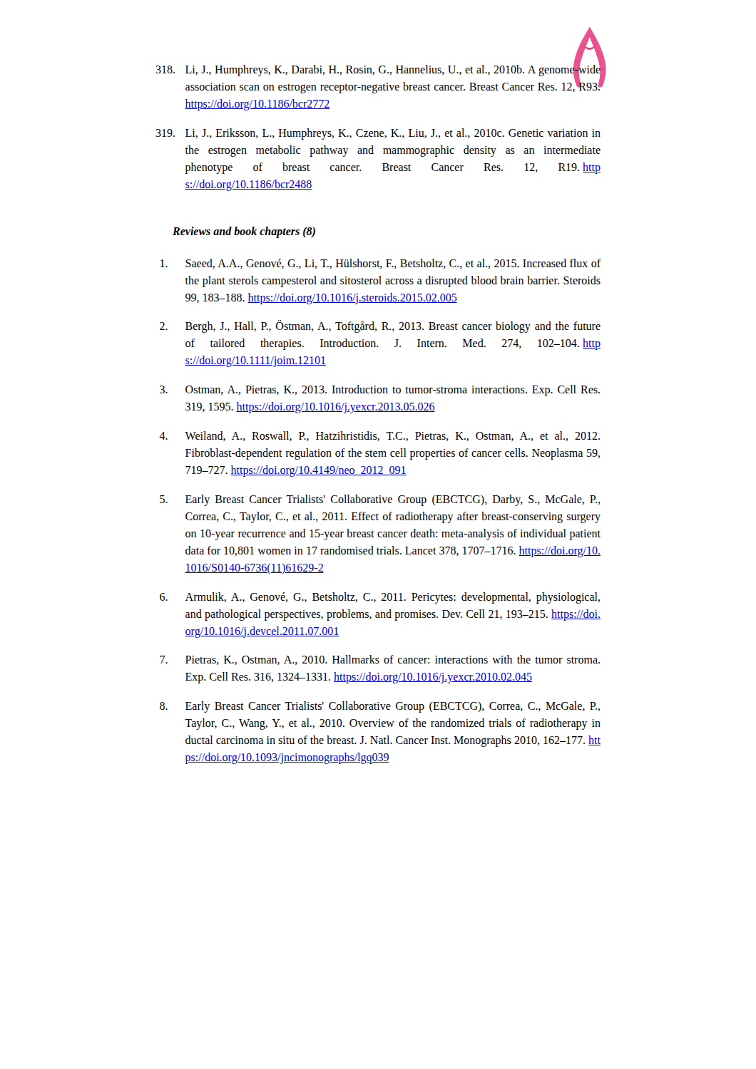318. Li, J., Humphreys, K., Darabi, H., Rosin, G., Hannelius, U., et al., 2010b. A genome-wide association scan on estrogen receptor-negative breast cancer. Breast Cancer Res. 12, R93. https://doi.org/10.1186/bcr2772
319. Li, J., Eriksson, L., Humphreys, K., Czene, K., Liu, J., et al., 2010c. Genetic variation in the estrogen metabolic pathway and mammographic density as an intermediate phenotype of breast cancer. Breast Cancer Res. 12, R19. https://doi.org/10.1186/bcr2488
Reviews and book chapters (8)
1. Saeed, A.A., Genové, G., Li, T., Hülshorst, F., Betsholtz, C., et al., 2015. Increased flux of the plant sterols campesterol and sitosterol across a disrupted blood brain barrier. Steroids 99, 183–188. https://doi.org/10.1016/j.steroids.2015.02.005
2. Bergh, J., Hall, P., Östman, A., Toftgård, R., 2013. Breast cancer biology and the future of tailored therapies. Introduction. J. Intern. Med. 274, 102–104. https://doi.org/10.1111/joim.12101
3. Ostman, A., Pietras, K., 2013. Introduction to tumor-stroma interactions. Exp. Cell Res. 319, 1595. https://doi.org/10.1016/j.yexcr.2013.05.026
4. Weiland, A., Roswall, P., Hatzihristidis, T.C., Pietras, K., Ostman, A., et al., 2012. Fibroblast-dependent regulation of the stem cell properties of cancer cells. Neoplasma 59, 719–727. https://doi.org/10.4149/neo_2012_091
5. Early Breast Cancer Trialists' Collaborative Group (EBCTCG), Darby, S., McGale, P., Correa, C., Taylor, C., et al., 2011. Effect of radiotherapy after breast-conserving surgery on 10-year recurrence and 15-year breast cancer death: meta-analysis of individual patient data for 10,801 women in 17 randomised trials. Lancet 378, 1707–1716. https://doi.org/10.1016/S0140-6736(11)61629-2
6. Armulik, A., Genové, G., Betsholtz, C., 2011. Pericytes: developmental, physiological, and pathological perspectives, problems, and promises. Dev. Cell 21, 193–215. https://doi.org/10.1016/j.devcel.2011.07.001
7. Pietras, K., Ostman, A., 2010. Hallmarks of cancer: interactions with the tumor stroma. Exp. Cell Res. 316, 1324–1331. https://doi.org/10.1016/j.yexcr.2010.02.045
8. Early Breast Cancer Trialists' Collaborative Group (EBCTCG), Correa, C., McGale, P., Taylor, C., Wang, Y., et al., 2010. Overview of the randomized trials of radiotherapy in ductal carcinoma in situ of the breast. J. Natl. Cancer Inst. Monographs 2010, 162–177. https://doi.org/10.1093/jncimonographs/lgq039